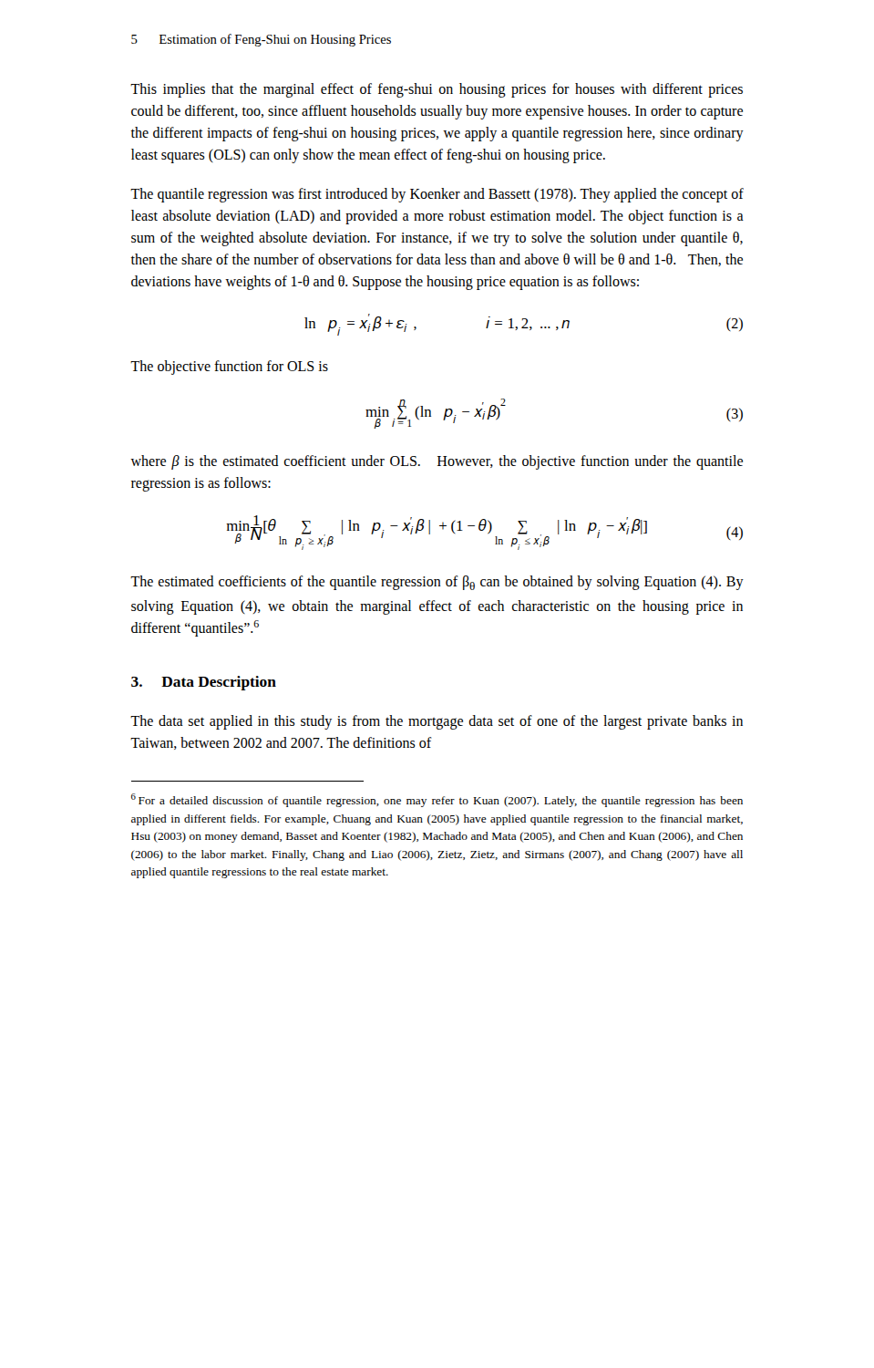5 Estimation of Feng-Shui on Housing Prices
This implies that the marginal effect of feng-shui on housing prices for houses with different prices could be different, too, since affluent households usually buy more expensive houses. In order to capture the different impacts of feng-shui on housing prices, we apply a quantile regression here, since ordinary least squares (OLS) can only show the mean effect of feng-shui on housing price.
The quantile regression was first introduced by Koenker and Bassett (1978). They applied the concept of least absolute deviation (LAD) and provided a more robust estimation model. The object function is a sum of the weighted absolute deviation. For instance, if we try to solve the solution under quantile θ, then the share of the number of observations for data less than and above θ will be θ and 1-θ. Then, the deviations have weights of 1-θ and θ. Suppose the housing price equation is as follows:
ln   pi = xi′ β + εi , i=1,2,...,n (2)
The objective function for OLS is
min β ∑ i=1 n ( ln pi − xi′β ) 2 (3)
where β is the estimated coefficient under OLS. However, the objective function under the quantile regression is as follows:
min β 1N [ θ ∑ ln pi≥xi′β | ln pi − xi′β | + (1−θ) ∑ ln pi≤xi′β | ln pi − xi′β | ] (4)
The estimated coefficients of the quantile regression of βθ can be obtained by solving Equation (4). By solving Equation (4), we obtain the marginal effect of each characteristic on the housing price in different “quantiles”.6
3. Data Description
The data set applied in this study is from the mortgage data set of one of the largest private banks in Taiwan, between 2002 and 2007. The definitions of
6 For a detailed discussion of quantile regression, one may refer to Kuan (2007). Lately, the quantile regression has been applied in different fields. For example, Chuang and Kuan (2005) have applied quantile regression to the financial market, Hsu (2003) on money demand, Basset and Koenter (1982), Machado and Mata (2005), and Chen and Kuan (2006), and Chen (2006) to the labor market. Finally, Chang and Liao (2006), Zietz, Zietz, and Sirmans (2007), and Chang (2007) have all applied quantile regressions to the real estate market.